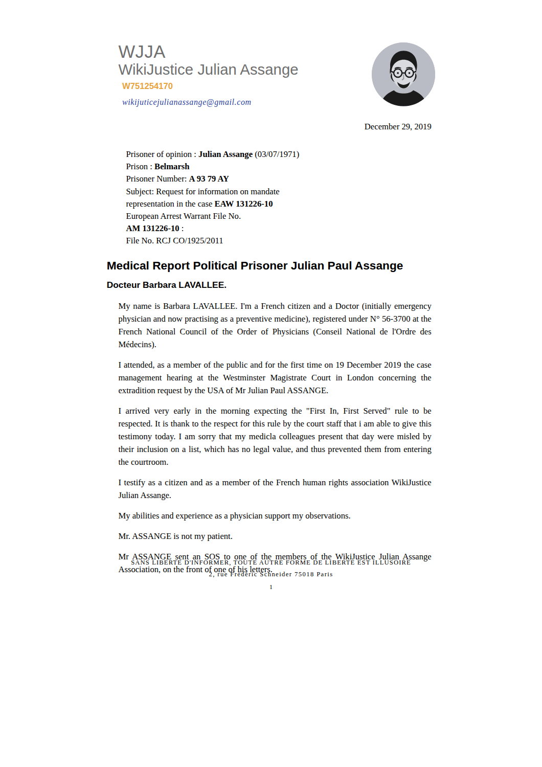WJJA
WikiJustice Julian Assange
W751254170
wikijuticejulianassange@gmail.com
December 29, 2019
Prisoner of opinion : Julian Assange (03/07/1971)
Prison : Belmarsh
Prisoner Number: A 93 79 AY
Subject: Request for information on mandate
representation in the case EAW 131226-10
European Arrest Warrant File No.
AM 131226-10 :
File No. RCJ CO/1925/2011
Medical Report Political Prisoner Julian Paul Assange
Docteur Barbara LAVALLEE.
My name is Barbara LAVALLEE. I'm a French citizen and a Doctor (initially emergency physician and now practising as a preventive medicine), registered under N° 56-3700 at the French National Council of the Order of Physicians (Conseil National de l'Ordre des Médecins).
I attended, as a member of the public and for the first time on 19 December 2019 the case management hearing at the Westminster Magistrate Court in London concerning the extradition request by the USA of Mr Julian Paul ASSANGE.
I arrived very early in the morning expecting the "First In, First Served" rule to be respected. It is thank to the respect for this rule by the court staff that i am able to give this testimony today. I am sorry that my medicla colleagues present that day were misled by their inclusion on a list, which has no legal value, and thus prevented them from entering the courtroom.
I testify as a citizen and as a member of the French human rights association WikiJustice Julian Assange.
My abilities and experience as a physician support my observations.
Mr. ASSANGE is not my patient.
Mr ASSANGE sent an SOS to one of the members of the WikiJustice Julian Assange Association, on the front of one of his letters.
Sans liberte d'informer, toute autre forme de liberte est illusoire
2, rue Frédéric Schneider 75018 Paris
1